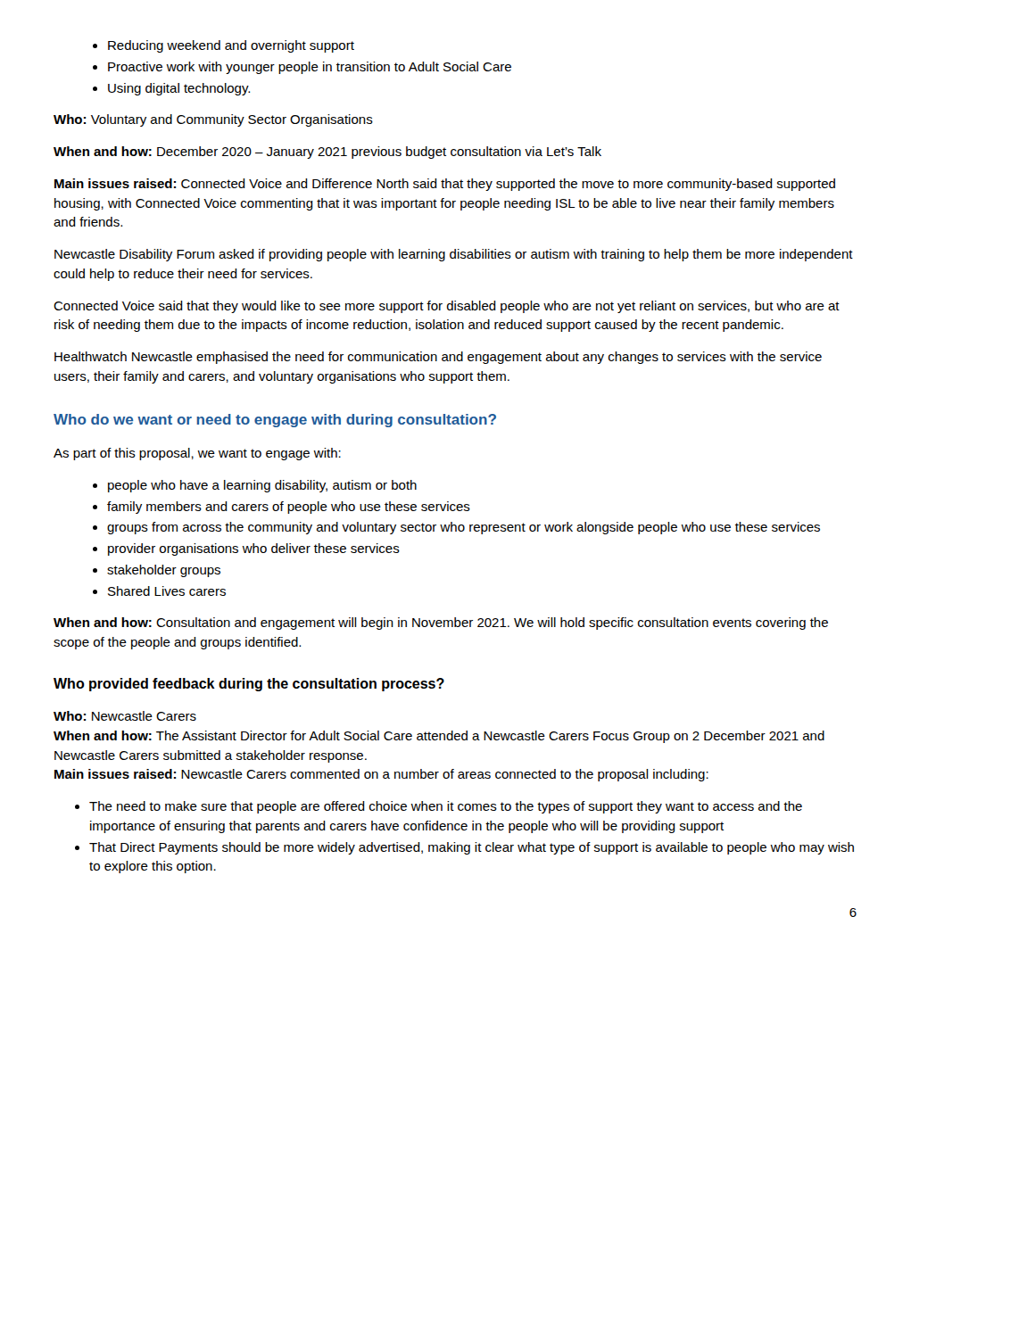Reducing weekend and overnight support
Proactive work with younger people in transition to Adult Social Care
Using digital technology.
Who: Voluntary and Community Sector Organisations
When and how: December 2020 – January 2021 previous budget consultation via Let’s Talk
Main issues raised: Connected Voice and Difference North said that they supported the move to more community-based supported housing, with Connected Voice commenting that it was important for people needing ISL to be able to live near their family members and friends.
Newcastle Disability Forum asked if providing people with learning disabilities or autism with training to help them be more independent could help to reduce their need for services.
Connected Voice said that they would like to see more support for disabled people who are not yet reliant on services, but who are at risk of needing them due to the impacts of income reduction, isolation and reduced support caused by the recent pandemic.
Healthwatch Newcastle emphasised the need for communication and engagement about any changes to services with the service users, their family and carers, and voluntary organisations who support them.
Who do we want or need to engage with during consultation?
As part of this proposal, we want to engage with:
people who have a learning disability, autism or both
family members and carers of people who use these services
groups from across the community and voluntary sector who represent or work alongside people who use these services
provider organisations who deliver these services
stakeholder groups
Shared Lives carers
When and how: Consultation and engagement will begin in November 2021. We will hold specific consultation events covering the scope of the people and groups identified.
Who provided feedback during the consultation process?
Who: Newcastle Carers
When and how: The Assistant Director for Adult Social Care attended a Newcastle Carers Focus Group on 2 December 2021 and Newcastle Carers submitted a stakeholder response.
Main issues raised: Newcastle Carers commented on a number of areas connected to the proposal including:
The need to make sure that people are offered choice when it comes to the types of support they want to access and the importance of ensuring that parents and carers have confidence in the people who will be providing support
That Direct Payments should be more widely advertised, making it clear what type of support is available to people who may wish to explore this option.
6